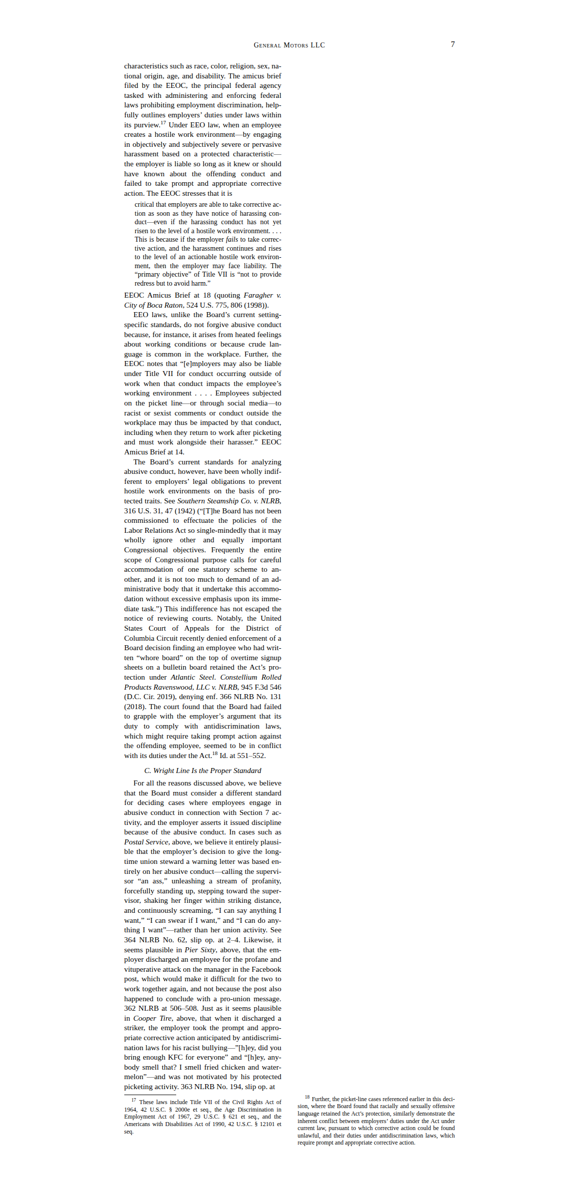General Motors LLC 7
characteristics such as race, color, religion, sex, national origin, age, and disability. The amicus brief filed by the EEOC, the principal federal agency tasked with administering and enforcing federal laws prohibiting employment discrimination, helpfully outlines employers’ duties under laws within its purview.17 Under EEO law, when an employee creates a hostile work environment—by engaging in objectively and subjectively severe or pervasive harassment based on a protected characteristic—the employer is liable so long as it knew or should have known about the offending conduct and failed to take prompt and appropriate corrective action. The EEOC stresses that it is
critical that employers are able to take corrective action as soon as they have notice of harassing conduct—even if the harassing conduct has not yet risen to the level of a hostile work environment. . . . This is because if the employer fails to take corrective action, and the harassment continues and rises to the level of an actionable hostile work environment, then the employer may face liability. The “primary objective” of Title VII is “not to provide redress but to avoid harm.”
EEOC Amicus Brief at 18 (quoting Faragher v. City of Boca Raton, 524 U.S. 775, 806 (1998)).
EEO laws, unlike the Board’s current setting-specific standards, do not forgive abusive conduct because, for instance, it arises from heated feelings about working conditions or because crude language is common in the workplace. Further, the EEOC notes that “[e]mployers may also be liable under Title VII for conduct occurring outside of work when that conduct impacts the employee’s working environment . . . . Employees subjected on the picket line—or through social media—to racist or sexist comments or conduct outside the workplace may thus be impacted by that conduct, including when they return to work after picketing and must work alongside their harasser.” EEOC Amicus Brief at 14.
The Board’s current standards for analyzing abusive conduct, however, have been wholly indifferent to employers’ legal obligations to prevent hostile work environments on the basis of protected traits. See Southern Steamship Co. v. NLRB, 316 U.S. 31, 47 (1942) (“[T]he Board has not been commissioned to effectuate the policies of the Labor Relations Act so single-mindedly that it may wholly ignore other and equally important Congressional objectives. Frequently the entire scope of Congressional purpose calls for careful accommodation of one statutory scheme to another, and it is not too much to demand of an administrative body that it undertake this accommodation without excessive emphasis upon its immediate task.”) This indifference has not escaped the notice of reviewing courts. Notably, the United States Court of Appeals for the District of Columbia Circuit recently denied enforcement of a Board decision finding an employee who had written “whore board” on the top of overtime signup sheets on a bulletin board retained the Act’s protection under Atlantic Steel. Constellium Rolled Products Ravenswood, LLC v. NLRB, 945 F.3d 546 (D.C. Cir. 2019), denying enf. 366 NLRB No. 131 (2018). The court found that the Board had failed to grapple with the employer’s argument that its duty to comply with antidiscrimination laws, which might require taking prompt action against the offending employee, seemed to be in conflict with its duties under the Act.18 Id. at 551–552.
C. Wright Line Is the Proper Standard
For all the reasons discussed above, we believe that the Board must consider a different standard for deciding cases where employees engage in abusive conduct in connection with Section 7 activity, and the employer asserts it issued discipline because of the abusive conduct. In cases such as Postal Service, above, we believe it entirely plausible that the employer’s decision to give the long-time union steward a warning letter was based entirely on her abusive conduct—calling the supervisor “an ass,” unleashing a stream of profanity, forcefully standing up, stepping toward the supervisor, shaking her finger within striking distance, and continuously screaming, “I can say anything I want,” “I can swear if I want,” and “I can do anything I want”—rather than her union activity. See 364 NLRB No. 62, slip op. at 2–4. Likewise, it seems plausible in Pier Sixty, above, that the employer discharged an employee for the profane and vituperative attack on the manager in the Facebook post, which would make it difficult for the two to work together again, and not because the post also happened to conclude with a pro-union message. 362 NLRB at 506–508. Just as it seems plausible in Cooper Tire, above, that when it discharged a striker, the employer took the prompt and appropriate corrective action anticipated by antidiscrimination laws for his racist bullying—”[h]ey, did you bring enough KFC for everyone” and “[h]ey, anybody smell that? I smell fried chicken and watermelon”—and was not motivated by his protected picketing activity. 363 NLRB No. 194, slip op. at
17 These laws include Title VII of the Civil Rights Act of 1964, 42 U.S.C. § 2000e et seq., the Age Discrimination in Employment Act of 1967, 29 U.S.C. § 621 et seq., and the Americans with Disabilities Act of 1990, 42 U.S.C. § 12101 et seq.
18 Further, the picket-line cases referenced earlier in this decision, where the Board found that racially and sexually offensive language retained the Act’s protection, similarly demonstrate the inherent conflict between employers’ duties under the Act under current law, pursuant to which corrective action could be found unlawful, and their duties under antidiscrimination laws, which require prompt and appropriate corrective action.